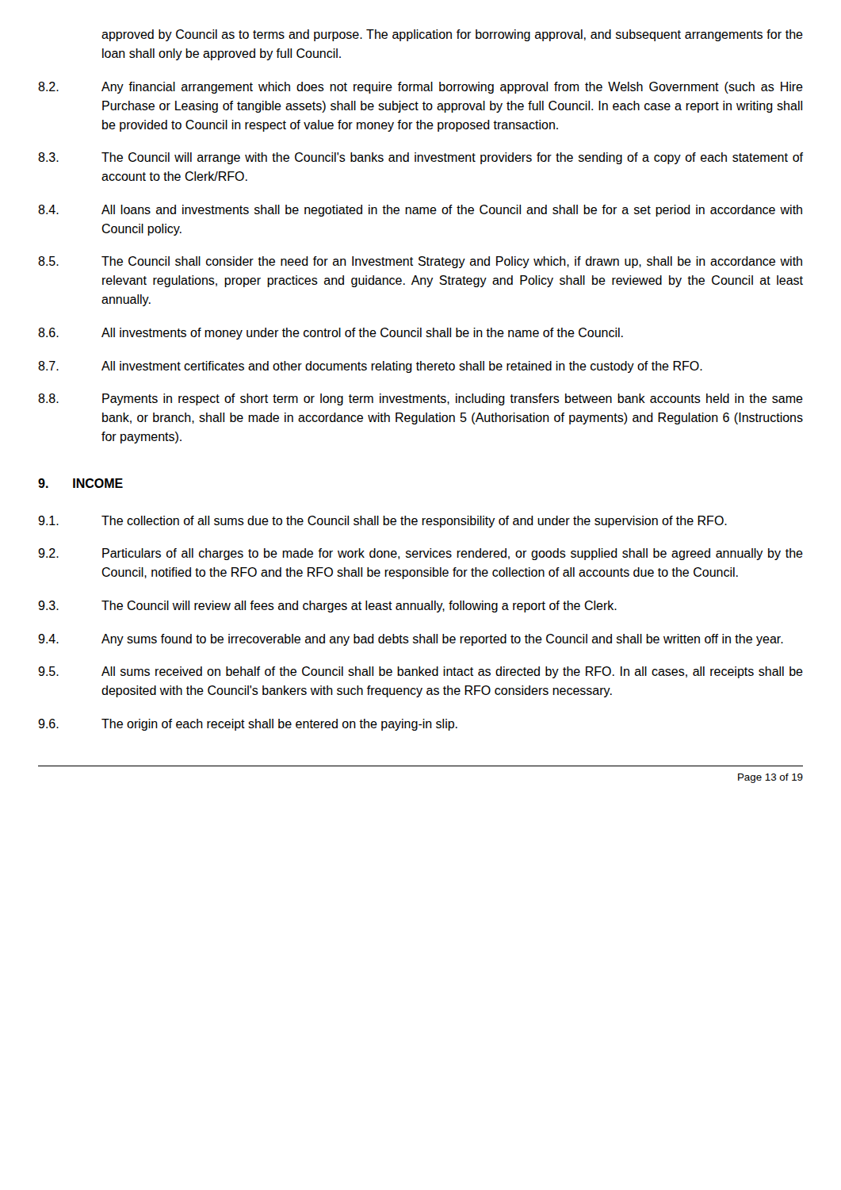approved by Council as to terms and purpose. The application for borrowing approval, and subsequent arrangements for the loan shall only be approved by full Council.
8.2.
Any financial arrangement which does not require formal borrowing approval from the Welsh Government (such as Hire Purchase or Leasing of tangible assets) shall be subject to approval by the full Council. In each case a report in writing shall be provided to Council in respect of value for money for the proposed transaction.
8.3.
The Council will arrange with the Council's banks and investment providers for the sending of a copy of each statement of account to the Clerk/RFO.
8.4.
All loans and investments shall be negotiated in the name of the Council and shall be for a set period in accordance with Council policy.
8.5.
The Council shall consider the need for an Investment Strategy and Policy which, if drawn up, shall be in accordance with relevant regulations, proper practices and guidance. Any Strategy and Policy shall be reviewed by the Council at least annually.
8.6.
All investments of money under the control of the Council shall be in the name of the Council.
8.7.
All investment certificates and other documents relating thereto shall be retained in the custody of the RFO.
8.8.
Payments in respect of short term or long term investments, including transfers between bank accounts held in the same bank, or branch, shall be made in accordance with Regulation 5 (Authorisation of payments) and Regulation 6 (Instructions for payments).
9. INCOME
9.1.
The collection of all sums due to the Council shall be the responsibility of and under the supervision of the RFO.
9.2.
Particulars of all charges to be made for work done, services rendered, or goods supplied shall be agreed annually by the Council, notified to the RFO and the RFO shall be responsible for the collection of all accounts due to the Council.
9.3.
The Council will review all fees and charges at least annually, following a report of the Clerk.
9.4.
Any sums found to be irrecoverable and any bad debts shall be reported to the Council and shall be written off in the year.
9.5.
All sums received on behalf of the Council shall be banked intact as directed by the RFO. In all cases, all receipts shall be deposited with the Council's bankers with such frequency as the RFO considers necessary.
9.6.
The origin of each receipt shall be entered on the paying-in slip.
Page 13 of 19